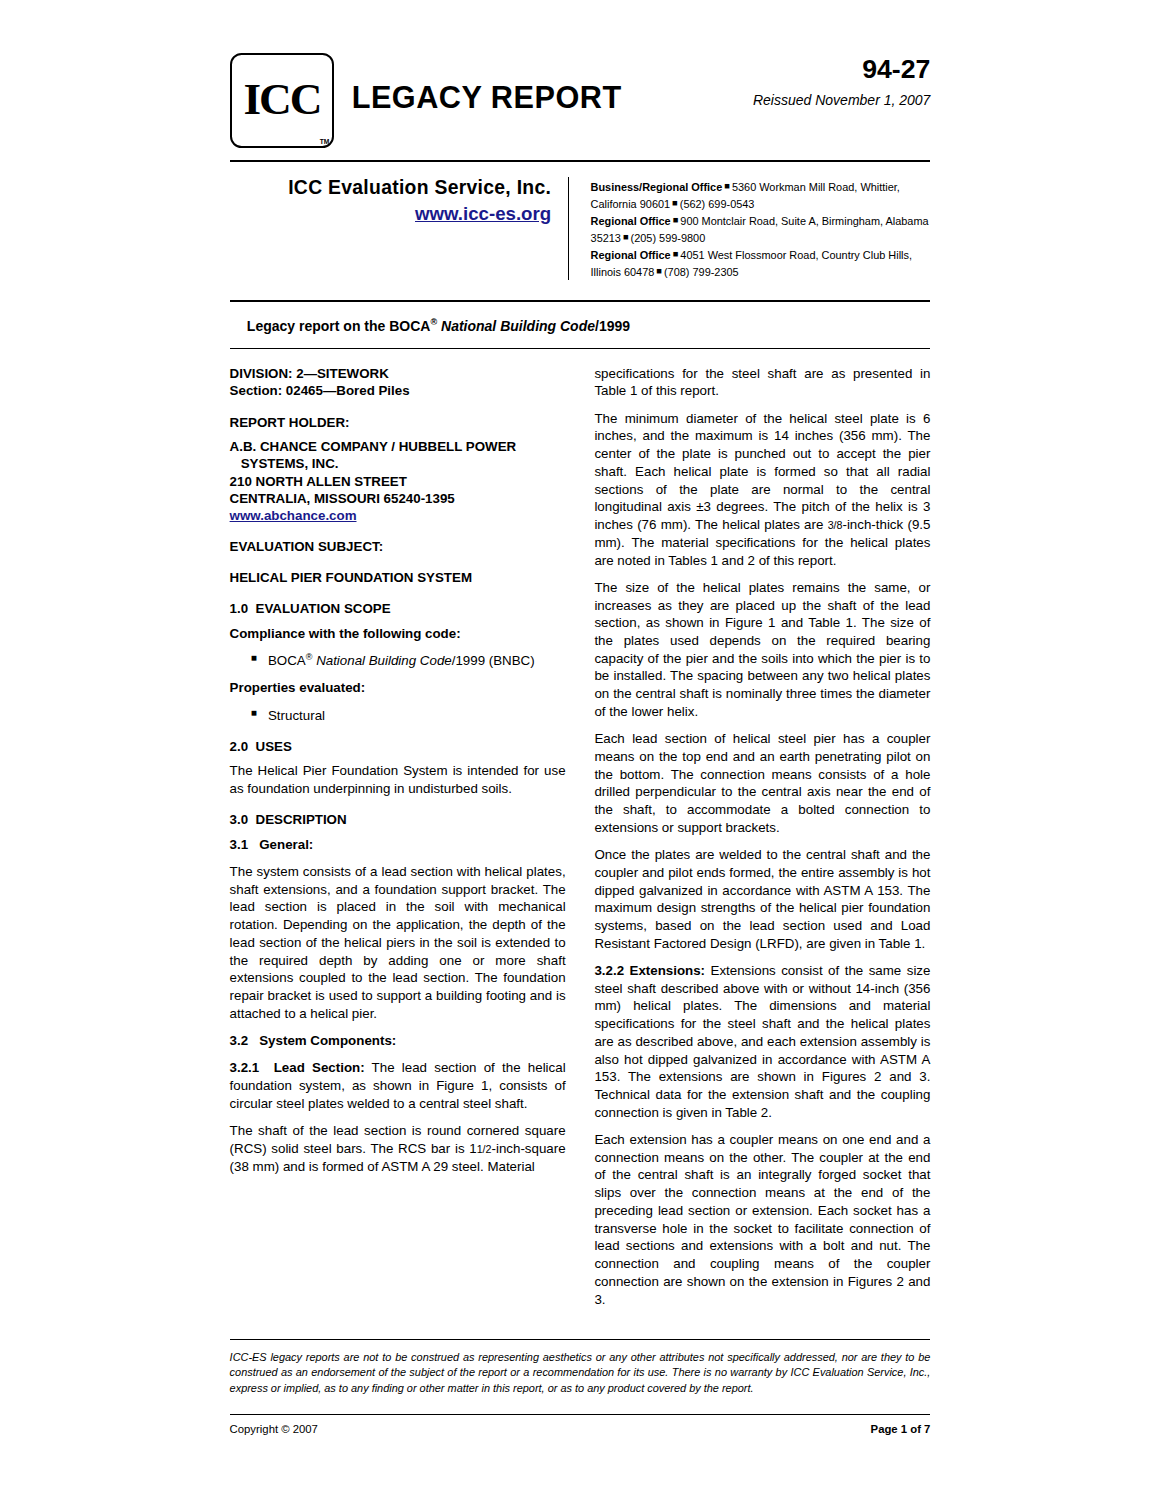ICC
TM
LEGACY REPORT
94-27
Reissued November 1, 2007
ICC Evaluation Service, Inc.
www.icc-es.org
Business/Regional Office■5360 Workman Mill Road, Whittier, California 90601■(562) 699-0543
Regional Office■900 Montclair Road, Suite A, Birmingham, Alabama 35213■(205) 599-9800
Regional Office■4051 West Flossmoor Road, Country Club Hills, Illinois 60478■(708) 799-2305
Legacy report on the BOCA® National Building Code/1999
DIVISION: 2—SITEWORK
Section: 02465—Bored Piles
REPORT HOLDER:
A.B. CHANCE COMPANY / HUBBELL POWER
SYSTEMS, INC.
210 NORTH ALLEN STREET
CENTRALIA, MISSOURI 65240-1395
www.abchance.com
EVALUATION SUBJECT:
HELICAL PIER FOUNDATION SYSTEM
1.0 EVALUATION SCOPE
Compliance with the following code:
BOCA® National Building Code/1999 (BNBC)
Properties evaluated:
Structural
2.0 USES
The Helical Pier Foundation System is intended for use as foundation underpinning in undisturbed soils.
3.0 DESCRIPTION
3.1 General:
The system consists of a lead section with helical plates, shaft extensions, and a foundation support bracket. The lead section is placed in the soil with mechanical rotation. Depending on the application, the depth of the lead section of the helical piers in the soil is extended to the required depth by adding one or more shaft extensions coupled to the lead section. The foundation repair bracket is used to support a building footing and is attached to a helical pier.
3.2 System Components:
3.2.1 Lead Section: The lead section of the helical foundation system, as shown in Figure 1, consists of circular steel plates welded to a central steel shaft.
The shaft of the lead section is round cornered square (RCS) solid steel bars. The RCS bar is 11/2-inch-square (38 mm) and is formed of ASTM A 29 steel. Material
specifications for the steel shaft are as presented in Table 1 of this report.
The minimum diameter of the helical steel plate is 6 inches, and the maximum is 14 inches (356 mm). The center of the plate is punched out to accept the pier shaft. Each helical plate is formed so that all radial sections of the plate are normal to the central longitudinal axis ±3 degrees. The pitch of the helix is 3 inches (76 mm). The helical plates are 3/8-inch-thick (9.5 mm). The material specifications for the helical plates are noted in Tables 1 and 2 of this report.
The size of the helical plates remains the same, or increases as they are placed up the shaft of the lead section, as shown in Figure 1 and Table 1. The size of the plates used depends on the required bearing capacity of the pier and the soils into which the pier is to be installed. The spacing between any two helical plates on the central shaft is nominally three times the diameter of the lower helix.
Each lead section of helical steel pier has a coupler means on the top end and an earth penetrating pilot on the bottom. The connection means consists of a hole drilled perpendicular to the central axis near the end of the shaft, to accommodate a bolted connection to extensions or support brackets.
Once the plates are welded to the central shaft and the coupler and pilot ends formed, the entire assembly is hot dipped galvanized in accordance with ASTM A 153. The maximum design strengths of the helical pier foundation systems, based on the lead section used and Load Resistant Factored Design (LRFD), are given in Table 1.
3.2.2 Extensions: Extensions consist of the same size steel shaft described above with or without 14-inch (356 mm) helical plates. The dimensions and material specifications for the steel shaft and the helical plates are as described above, and each extension assembly is also hot dipped galvanized in accordance with ASTM A 153. The extensions are shown in Figures 2 and 3. Technical data for the extension shaft and the coupling connection is given in Table 2.
Each extension has a coupler means on one end and a connection means on the other. The coupler at the end of the central shaft is an integrally forged socket that slips over the connection means at the end of the preceding lead section or extension. Each socket has a transverse hole in the socket to facilitate connection of lead sections and extensions with a bolt and nut. The connection and coupling means of the coupler connection are shown on the extension in Figures 2 and 3.
ICC-ES legacy reports are not to be construed as representing aesthetics or any other attributes not specifically addressed, nor are they to be construed as an endorsement of the subject of the report or a recommendation for its use. There is no warranty by ICC Evaluation Service, Inc., express or implied, as to any finding or other matter in this report, or as to any product covered by the report.
Copyright © 2007
Page 1 of 7